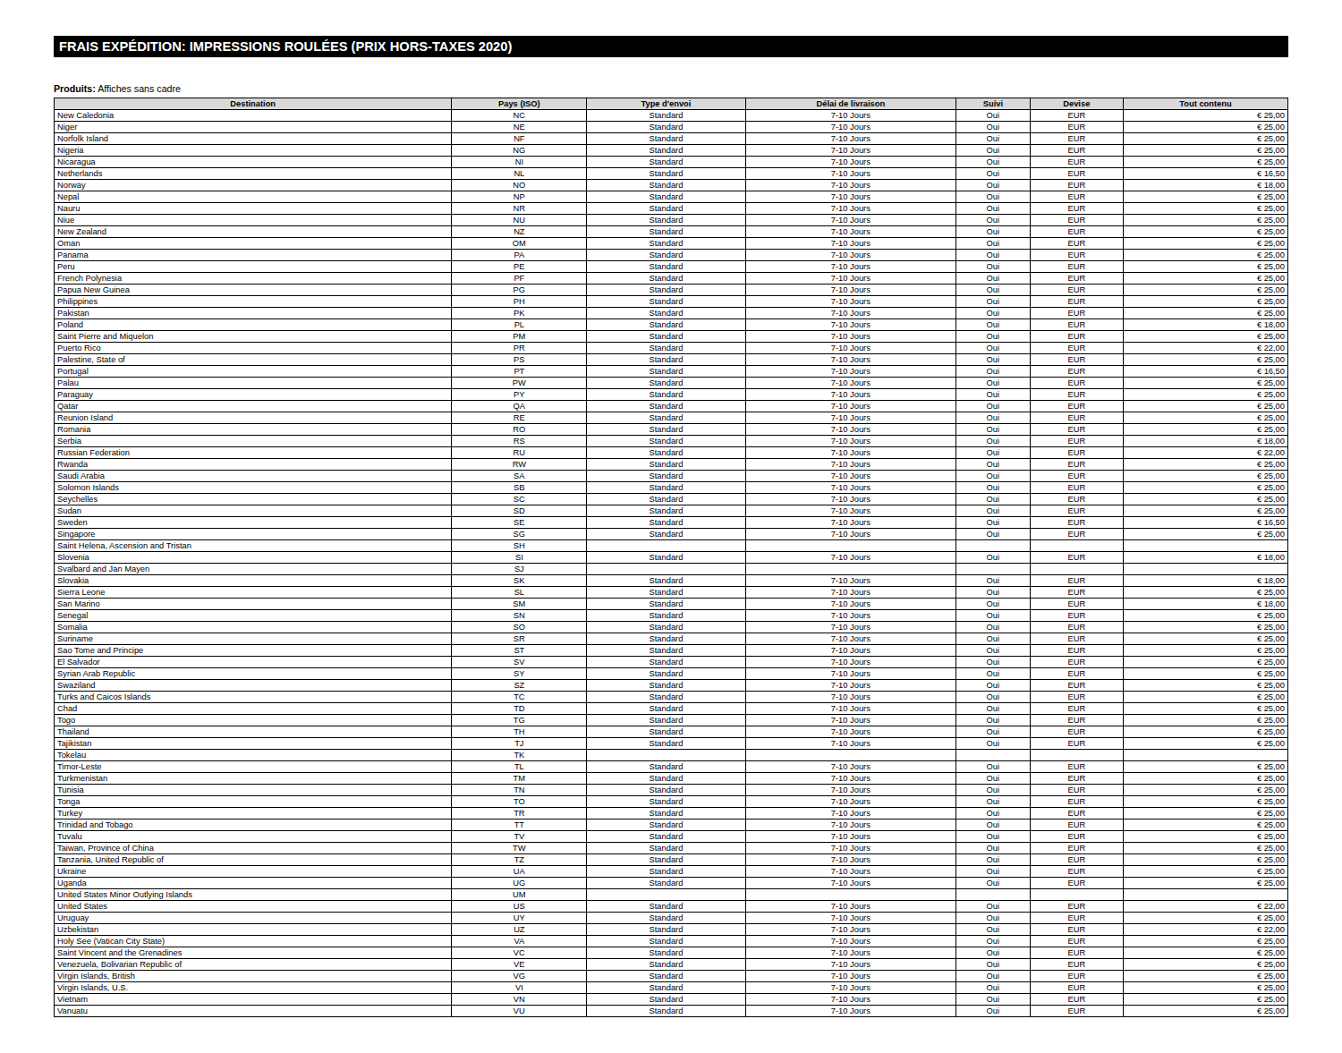FRAIS EXPÉDITION: IMPRESSIONS ROULÉES (PRIX HORS-TAXES 2020)
Produits: Affiches sans cadre
| Destination | Pays (ISO) | Type d'envoi | Délai de livraison | Suivi | Devise | Tout contenu |
| --- | --- | --- | --- | --- | --- | --- |
| New Caledonia | NC | Standard | 7-10 Jours | Oui | EUR | € 25,00 |
| Niger | NE | Standard | 7-10 Jours | Oui | EUR | € 25,00 |
| Norfolk Island | NF | Standard | 7-10 Jours | Oui | EUR | € 25,00 |
| Nigeria | NG | Standard | 7-10 Jours | Oui | EUR | € 25,00 |
| Nicaragua | NI | Standard | 7-10 Jours | Oui | EUR | € 25,00 |
| Netherlands | NL | Standard | 7-10 Jours | Oui | EUR | € 16,50 |
| Norway | NO | Standard | 7-10 Jours | Oui | EUR | € 18,00 |
| Nepal | NP | Standard | 7-10 Jours | Oui | EUR | € 25,00 |
| Nauru | NR | Standard | 7-10 Jours | Oui | EUR | € 25,00 |
| Niue | NU | Standard | 7-10 Jours | Oui | EUR | € 25,00 |
| New Zealand | NZ | Standard | 7-10 Jours | Oui | EUR | € 25,00 |
| Oman | OM | Standard | 7-10 Jours | Oui | EUR | € 25,00 |
| Panama | PA | Standard | 7-10 Jours | Oui | EUR | € 25,00 |
| Peru | PE | Standard | 7-10 Jours | Oui | EUR | € 25,00 |
| French Polynesia | PF | Standard | 7-10 Jours | Oui | EUR | € 25,00 |
| Papua New Guinea | PG | Standard | 7-10 Jours | Oui | EUR | € 25,00 |
| Philippines | PH | Standard | 7-10 Jours | Oui | EUR | € 25,00 |
| Pakistan | PK | Standard | 7-10 Jours | Oui | EUR | € 25,00 |
| Poland | PL | Standard | 7-10 Jours | Oui | EUR | € 18,00 |
| Saint Pierre and Miquelon | PM | Standard | 7-10 Jours | Oui | EUR | € 25,00 |
| Puerto Rico | PR | Standard | 7-10 Jours | Oui | EUR | € 22,00 |
| Palestine, State of | PS | Standard | 7-10 Jours | Oui | EUR | € 25,00 |
| Portugal | PT | Standard | 7-10 Jours | Oui | EUR | € 16,50 |
| Palau | PW | Standard | 7-10 Jours | Oui | EUR | € 25,00 |
| Paraguay | PY | Standard | 7-10 Jours | Oui | EUR | € 25,00 |
| Qatar | QA | Standard | 7-10 Jours | Oui | EUR | € 25,00 |
| Reunion Island | RE | Standard | 7-10 Jours | Oui | EUR | € 25,00 |
| Romania | RO | Standard | 7-10 Jours | Oui | EUR | € 25,00 |
| Serbia | RS | Standard | 7-10 Jours | Oui | EUR | € 18,00 |
| Russian Federation | RU | Standard | 7-10 Jours | Oui | EUR | € 22,00 |
| Rwanda | RW | Standard | 7-10 Jours | Oui | EUR | € 25,00 |
| Saudi Arabia | SA | Standard | 7-10 Jours | Oui | EUR | € 25,00 |
| Solomon Islands | SB | Standard | 7-10 Jours | Oui | EUR | € 25,00 |
| Seychelles | SC | Standard | 7-10 Jours | Oui | EUR | € 25,00 |
| Sudan | SD | Standard | 7-10 Jours | Oui | EUR | € 25,00 |
| Sweden | SE | Standard | 7-10 Jours | Oui | EUR | € 16,50 |
| Singapore | SG | Standard | 7-10 Jours | Oui | EUR | € 25,00 |
| Saint Helena, Ascension and Tristan | SH | | | | | |
| Slovenia | SI | Standard | 7-10 Jours | Oui | EUR | € 18,00 |
| Svalbard and Jan Mayen | SJ | | | | | |
| Slovakia | SK | Standard | 7-10 Jours | Oui | EUR | € 18,00 |
| Sierra Leone | SL | Standard | 7-10 Jours | Oui | EUR | € 25,00 |
| San Marino | SM | Standard | 7-10 Jours | Oui | EUR | € 18,00 |
| Senegal | SN | Standard | 7-10 Jours | Oui | EUR | € 25,00 |
| Somalia | SO | Standard | 7-10 Jours | Oui | EUR | € 25,00 |
| Suriname | SR | Standard | 7-10 Jours | Oui | EUR | € 25,00 |
| Sao Tome and Principe | ST | Standard | 7-10 Jours | Oui | EUR | € 25,00 |
| El Salvador | SV | Standard | 7-10 Jours | Oui | EUR | € 25,00 |
| Syrian Arab Republic | SY | Standard | 7-10 Jours | Oui | EUR | € 25,00 |
| Swaziland | SZ | Standard | 7-10 Jours | Oui | EUR | € 25,00 |
| Turks and Caicos Islands | TC | Standard | 7-10 Jours | Oui | EUR | € 25,00 |
| Chad | TD | Standard | 7-10 Jours | Oui | EUR | € 25,00 |
| Togo | TG | Standard | 7-10 Jours | Oui | EUR | € 25,00 |
| Thailand | TH | Standard | 7-10 Jours | Oui | EUR | € 25,00 |
| Tajikistan | TJ | Standard | 7-10 Jours | Oui | EUR | € 25,00 |
| Tokelau | TK | | | | | |
| Timor-Leste | TL | Standard | 7-10 Jours | Oui | EUR | € 25,00 |
| Turkmenistan | TM | Standard | 7-10 Jours | Oui | EUR | € 25,00 |
| Tunisia | TN | Standard | 7-10 Jours | Oui | EUR | € 25,00 |
| Tonga | TO | Standard | 7-10 Jours | Oui | EUR | € 25,00 |
| Turkey | TR | Standard | 7-10 Jours | Oui | EUR | € 25,00 |
| Trinidad and Tobago | TT | Standard | 7-10 Jours | Oui | EUR | € 25,00 |
| Tuvalu | TV | Standard | 7-10 Jours | Oui | EUR | € 25,00 |
| Taiwan, Province of China | TW | Standard | 7-10 Jours | Oui | EUR | € 25,00 |
| Tanzania, United Republic of | TZ | Standard | 7-10 Jours | Oui | EUR | € 25,00 |
| Ukraine | UA | Standard | 7-10 Jours | Oui | EUR | € 25,00 |
| Uganda | UG | Standard | 7-10 Jours | Oui | EUR | € 25,00 |
| United States Minor Outlying Islands | UM | | | | | |
| United States | US | Standard | 7-10 Jours | Oui | EUR | € 22,00 |
| Uruguay | UY | Standard | 7-10 Jours | Oui | EUR | € 25,00 |
| Uzbekistan | UZ | Standard | 7-10 Jours | Oui | EUR | € 22,00 |
| Holy See (Vatican City State) | VA | Standard | 7-10 Jours | Oui | EUR | € 25,00 |
| Saint Vincent and the Grenadines | VC | Standard | 7-10 Jours | Oui | EUR | € 25,00 |
| Venezuela, Bolivarian Republic of | VE | Standard | 7-10 Jours | Oui | EUR | € 25,00 |
| Virgin Islands, British | VG | Standard | 7-10 Jours | Oui | EUR | € 25,00 |
| Virgin Islands, U.S. | VI | Standard | 7-10 Jours | Oui | EUR | € 25,00 |
| Vietnam | VN | Standard | 7-10 Jours | Oui | EUR | € 25,00 |
| Vanuatu | VU | Standard | 7-10 Jours | Oui | EUR | € 25,00 |